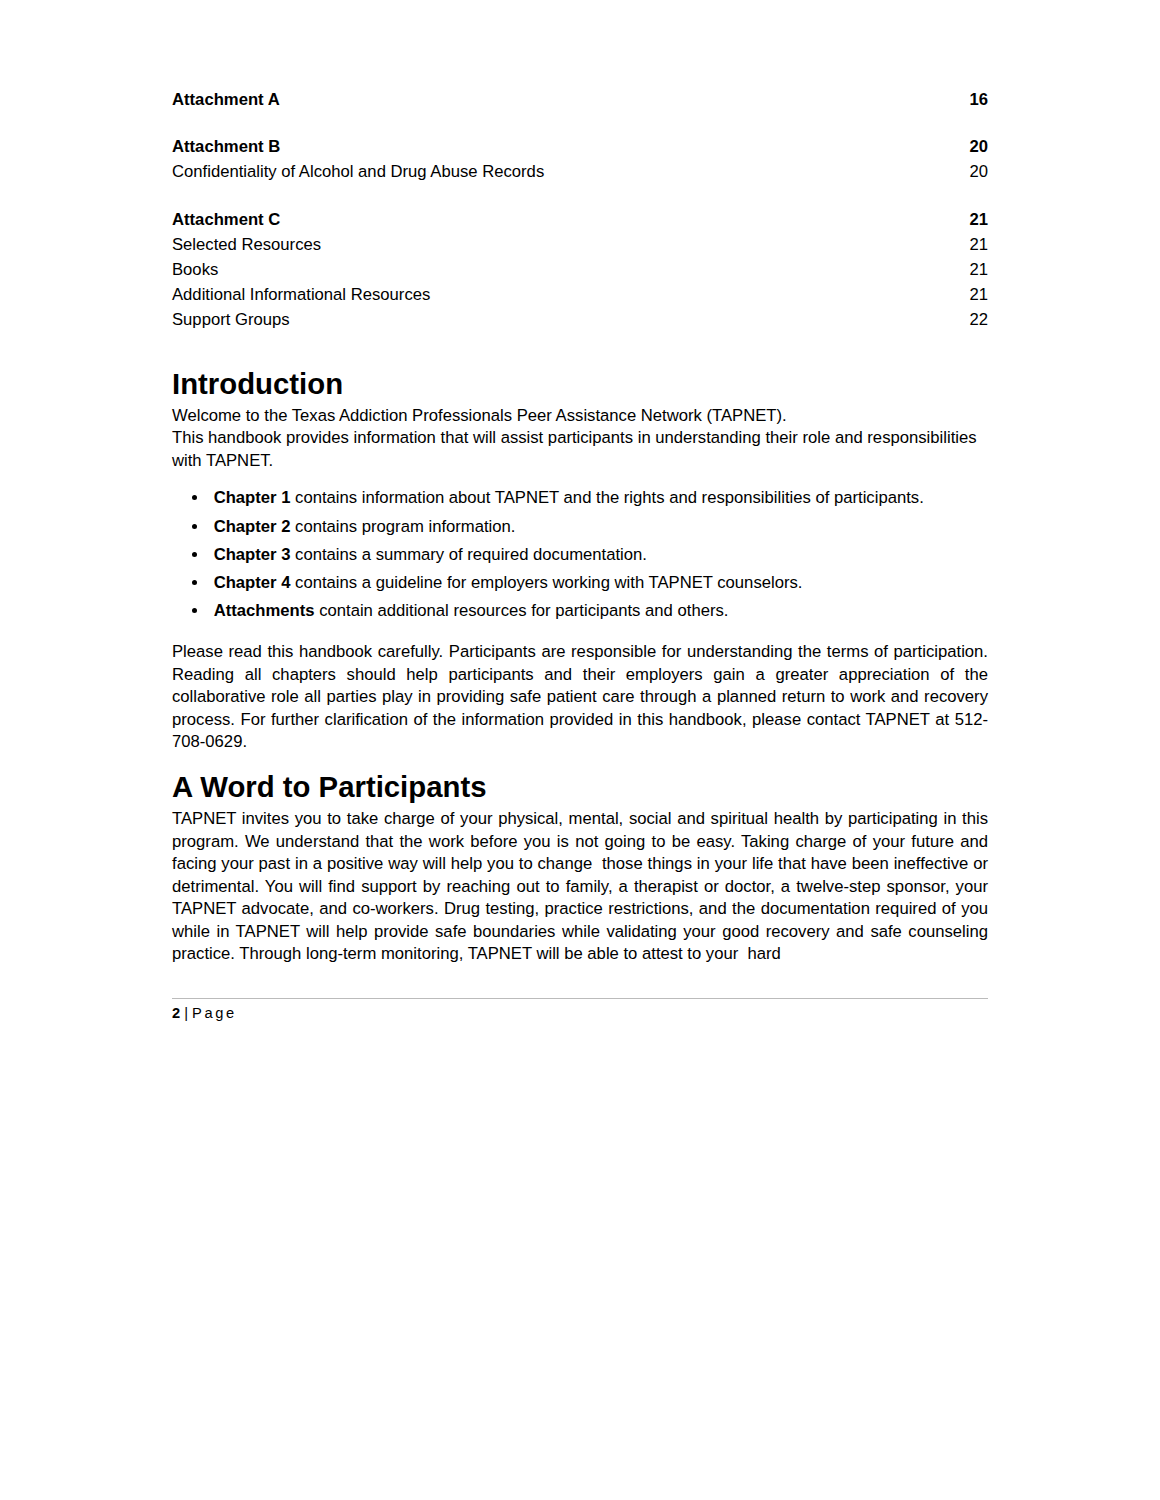Attachment A 16
Attachment B 20
Confidentiality of Alcohol and Drug Abuse Records 20
Attachment C 21
Selected Resources 21
Books 21
Additional Informational Resources 21
Support Groups 22
Introduction
Welcome to the Texas Addiction Professionals Peer Assistance Network (TAPNET).
This handbook provides information that will assist participants in understanding their role and responsibilities with TAPNET.
Chapter 1 contains information about TAPNET and the rights and responsibilities of participants.
Chapter 2 contains program information.
Chapter 3 contains a summary of required documentation.
Chapter 4 contains a guideline for employers working with TAPNET counselors.
Attachments contain additional resources for participants and others.
Please read this handbook carefully. Participants are responsible for understanding the terms of participation. Reading all chapters should help participants and their employers gain a greater appreciation of the collaborative role all parties play in providing safe patient care through a planned return to work and recovery process. For further clarification of the information provided in this handbook, please contact TAPNET at 512-708-0629.
A Word to Participants
TAPNET invites you to take charge of your physical, mental, social and spiritual health by participating in this program. We understand that the work before you is not going to be easy. Taking charge of your future and facing your past in a positive way will help you to change those things in your life that have been ineffective or detrimental. You will find support by reaching out to family, a therapist or doctor, a twelve-step sponsor, your TAPNET advocate, and co-workers. Drug testing, practice restrictions, and the documentation required of you while in TAPNET will help provide safe boundaries while validating your good recovery and safe counseling practice. Through long-term monitoring, TAPNET will be able to attest to your hard
2 | Page